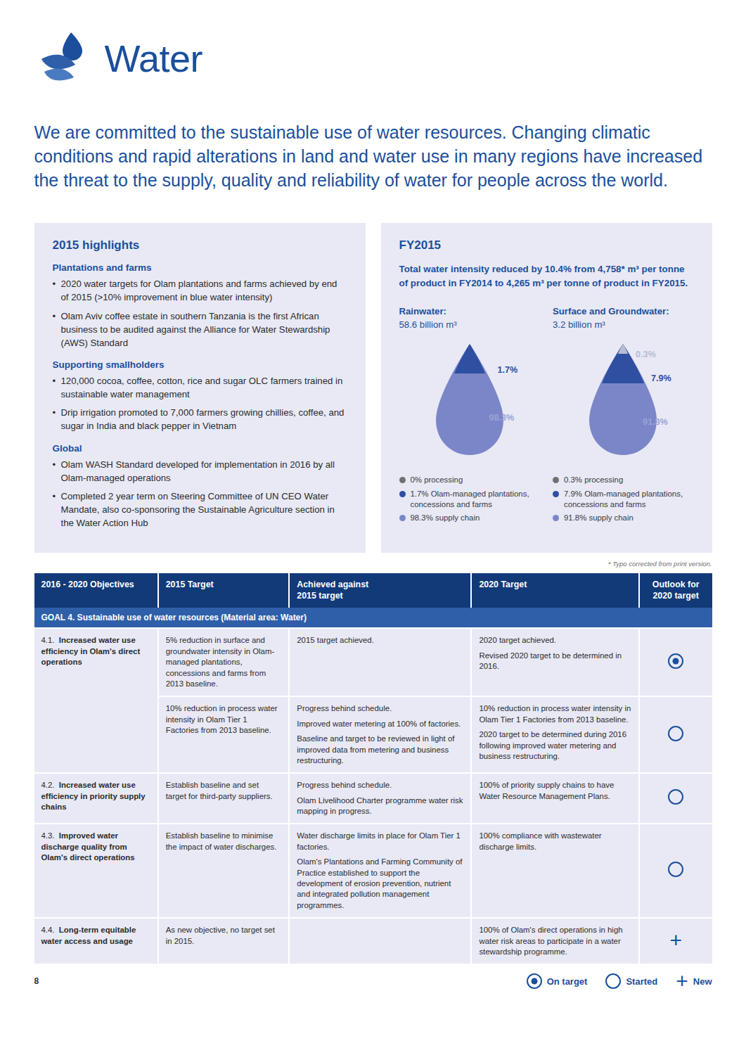Water
We are committed to the sustainable use of water resources. Changing climatic conditions and rapid alterations in land and water use in many regions have increased the threat to the supply, quality and reliability of water for people across the world.
2015 highlights
Plantations and farms
2020 water targets for Olam plantations and farms achieved by end of 2015 (>10% improvement in blue water intensity)
Olam Aviv coffee estate in southern Tanzania is the first African business to be audited against the Alliance for Water Stewardship (AWS) Standard
Supporting smallholders
120,000 cocoa, coffee, cotton, rice and sugar OLC farmers trained in sustainable water management
Drip irrigation promoted to 7,000 farmers growing chillies, coffee, and sugar in India and black pepper in Vietnam
Global
Olam WASH Standard developed for implementation in 2016 by all Olam-managed operations
Completed 2 year term on Steering Committee of UN CEO Water Mandate, also co-sponsoring the Sustainable Agriculture section in the Water Action Hub
FY2015
Total water intensity reduced by 10.4% from 4,758* m³ per tonne of product in FY2014 to 4,265 m³ per tonne of product in FY2015.
Rainwater:
58.6 billion m³
1.7% 98.3%
0% processing
1.7% Olam-managed plantations, concessions and farms
98.3% supply chain
Surface and Groundwater:
3.2 billion m³
0.3% 7.9% 91.8%
0.3% processing
7.9% Olam-managed plantations, concessions and farms
91.8% supply chain
* Typo corrected from print version.
| 2016 - 2020 Objectives | 2015 Target | Achieved against 2015 target | 2020 Target | Outlook for 2020 target |
| --- | --- | --- | --- | --- |
| GOAL 4. Sustainable use of water resources (Material area: Water) |
| 4.1. Increased water use efficiency in Olam's direct operations | 5% reduction in surface and groundwater intensity in Olam-managed plantations, concessions and farms from 2013 baseline. | 2015 target achieved. | 2020 target achieved. Revised 2020 target to be determined in 2016. | |
| 10% reduction in process water intensity in Olam Tier 1 Factories from 2013 baseline. | Progress behind schedule. Improved water metering at 100% of factories. Baseline and target to be reviewed in light of improved data from metering and business restructuring. | 10% reduction in process water intensity in Olam Tier 1 Factories from 2013 baseline. 2020 target to be determined during 2016 following improved water metering and business restructuring. | |
| 4.2. Increased water use efficiency in priority supply chains | Establish baseline and set target for third-party suppliers. | Progress behind schedule. Olam Livelihood Charter programme water risk mapping in progress. | 100% of priority supply chains to have Water Resource Management Plans. | |
| 4.3. Improved water discharge quality from Olam's direct operations | Establish baseline to minimise the impact of water discharges. | Water discharge limits in place for Olam Tier 1 factories. Olam's Plantations and Farming Community of Practice established to support the development of erosion prevention, nutrient and integrated pollution management programmes. | 100% compliance with wastewater discharge limits. | |
| 4.4. Long-term equitable water access and usage | As new objective, no target set in 2015. | | 100% of Olam's direct operations in high water risk areas to participate in a water stewardship programme. | + |
8
On target Started +New